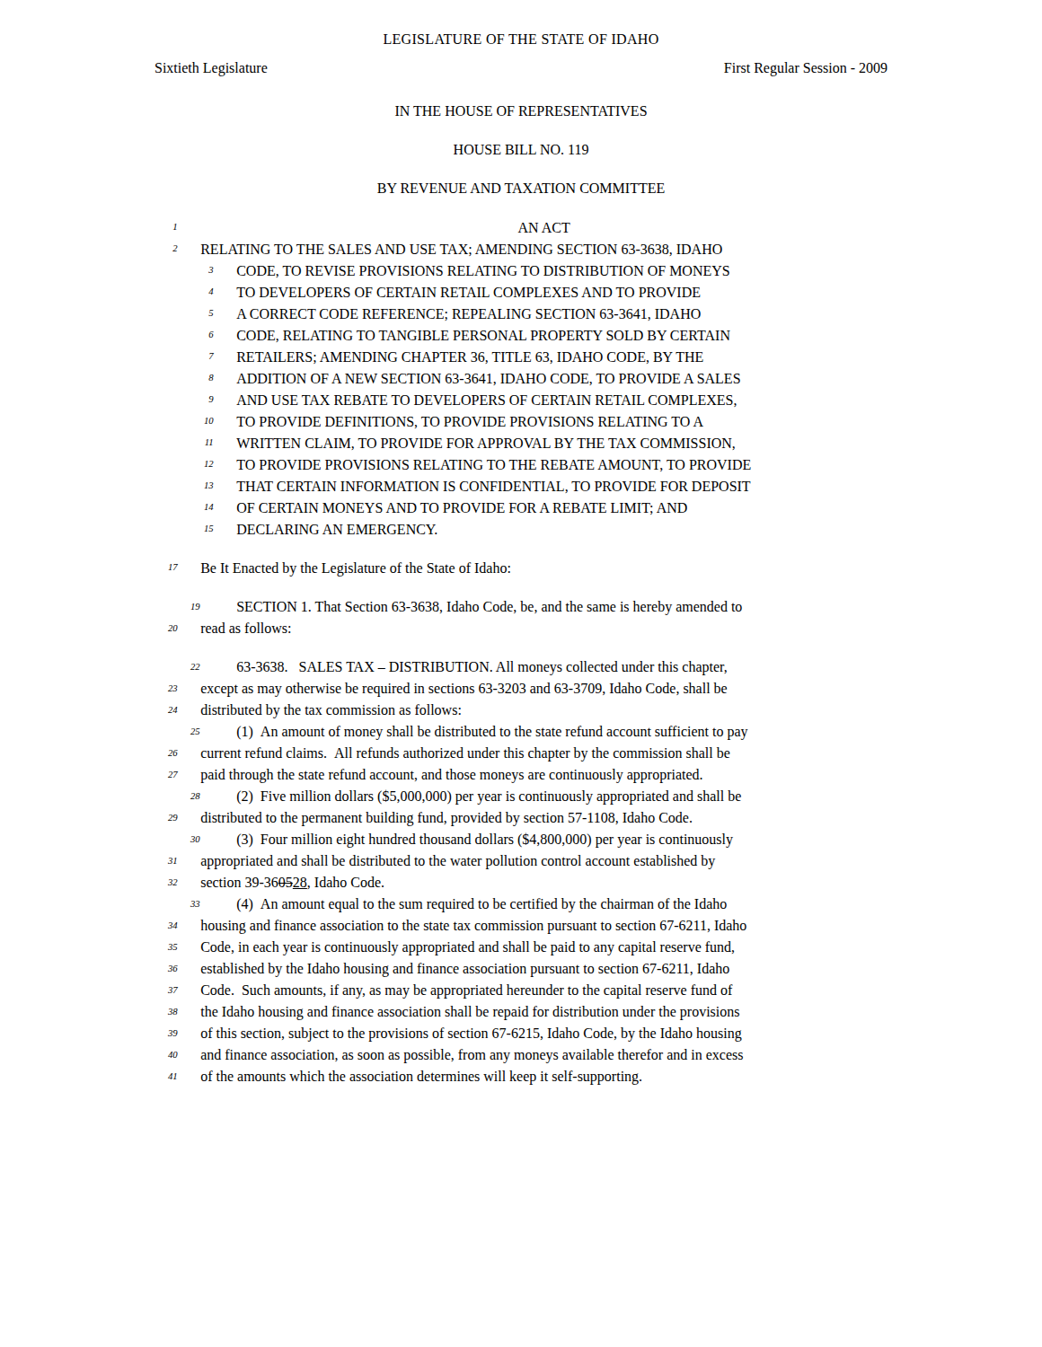LEGISLATURE OF THE STATE OF IDAHO
Sixtieth Legislature First Regular Session - 2009
IN THE HOUSE OF REPRESENTATIVES
HOUSE BILL NO. 119
BY REVENUE AND TAXATION COMMITTEE
AN ACT
RELATING TO THE SALES AND USE TAX; AMENDING SECTION 63-3638, IDAHO
CODE, TO REVISE PROVISIONS RELATING TO DISTRIBUTION OF MONEYS
TO DEVELOPERS OF CERTAIN RETAIL COMPLEXES AND TO PROVIDE
A CORRECT CODE REFERENCE; REPEALING SECTION 63-3641, IDAHO
CODE, RELATING TO TANGIBLE PERSONAL PROPERTY SOLD BY CERTAIN
RETAILERS; AMENDING CHAPTER 36, TITLE 63, IDAHO CODE, BY THE
ADDITION OF A NEW SECTION 63-3641, IDAHO CODE, TO PROVIDE A SALES
AND USE TAX REBATE TO DEVELOPERS OF CERTAIN RETAIL COMPLEXES,
TO PROVIDE DEFINITIONS, TO PROVIDE PROVISIONS RELATING TO A
WRITTEN CLAIM, TO PROVIDE FOR APPROVAL BY THE TAX COMMISSION,
TO PROVIDE PROVISIONS RELATING TO THE REBATE AMOUNT, TO PROVIDE
THAT CERTAIN INFORMATION IS CONFIDENTIAL, TO PROVIDE FOR DEPOSIT
OF CERTAIN MONEYS AND TO PROVIDE FOR A REBATE LIMIT; AND
DECLARING AN EMERGENCY.
Be It Enacted by the Legislature of the State of Idaho:
SECTION 1. That Section 63-3638, Idaho Code, be, and the same is hereby amended to
read as follows:
63-3638. SALES TAX – DISTRIBUTION. All moneys collected under this chapter,
except as may otherwise be required in sections 63-3203 and 63-3709, Idaho Code, shall be
distributed by the tax commission as follows:
(1) An amount of money shall be distributed to the state refund account sufficient to pay
current refund claims. All refunds authorized under this chapter by the commission shall be
paid through the state refund account, and those moneys are continuously appropriated.
(2) Five million dollars ($5,000,000) per year is continuously appropriated and shall be
distributed to the permanent building fund, provided by section 57-1108, Idaho Code.
(3) Four million eight hundred thousand dollars ($4,800,000) per year is continuously
appropriated and shall be distributed to the water pollution control account established by
section 39-360528, Idaho Code.
(4) An amount equal to the sum required to be certified by the chairman of the Idaho
housing and finance association to the state tax commission pursuant to section 67-6211, Idaho
Code, in each year is continuously appropriated and shall be paid to any capital reserve fund,
established by the Idaho housing and finance association pursuant to section 67-6211, Idaho
Code. Such amounts, if any, as may be appropriated hereunder to the capital reserve fund of
the Idaho housing and finance association shall be repaid for distribution under the provisions
of this section, subject to the provisions of section 67-6215, Idaho Code, by the Idaho housing
and finance association, as soon as possible, from any moneys available therefor and in excess
of the amounts which the association determines will keep it self-supporting.